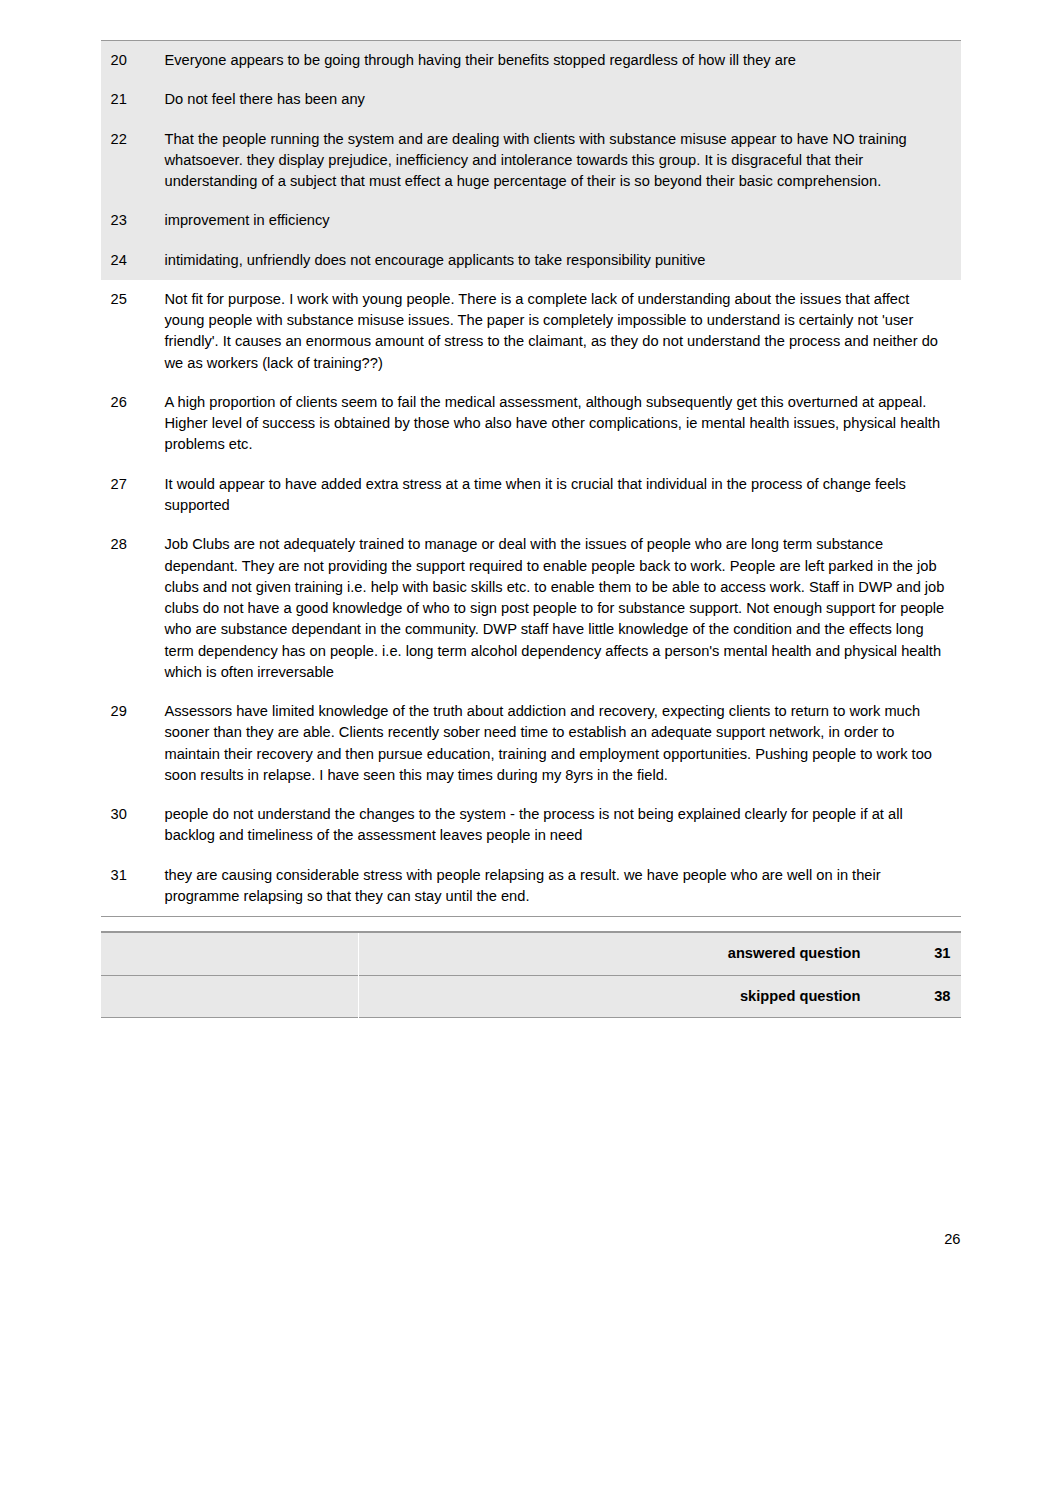| 20 | Everyone appears to be going through having their benefits stopped regardless of how ill they are |
| 21 | Do not feel there has been any |
| 22 | That the people running the system and are dealing with clients with substance misuse appear to have NO training whatsoever. they display prejudice, inefficiency and intolerance towards this group. It is disgraceful that their understanding of a subject that must effect a huge percentage of their is so beyond their basic comprehension. |
| 23 | improvement in efficiency |
| 24 | intimidating, unfriendly does not encourage applicants to take responsibility punitive |
| 25 | Not fit for purpose. I work with young people. There is a complete lack of understanding about the issues that affect young people with substance misuse issues. The paper is completely impossible to understand is certainly not 'user friendly'. It causes an enormous amount of stress to the claimant, as they do not understand the process and neither do we as workers (lack of training??) |
| 26 | A high proportion of clients seem to fail the medical assessment, although subsequently get this overturned at appeal. Higher level of success is obtained by those who also have other complications, ie mental health issues, physical health problems etc. |
| 27 | It would appear to have added extra stress at a time when it is crucial that individual in the process of change feels supported |
| 28 | Job Clubs are not adequately trained to manage or deal with the issues of people who are long term substance dependant. They are not providing the support required to enable people back to work. People are left parked in the job clubs and not given training i.e. help with basic skills etc. to enable them to be able to access work. Staff in DWP and job clubs do not have a good knowledge of who to sign post people to for substance support. Not enough support for people who are substance dependant in the community. DWP staff have little knowledge of the condition and the effects long term dependency has on people. i.e. long term alcohol dependency affects a person's mental health and physical health which is often irreversable |
| 29 | Assessors have limited knowledge of the truth about addiction and recovery, expecting clients to return to work much sooner than they are able. Clients recently sober need time to establish an adequate support network, in order to maintain their recovery and then pursue education, training and employment opportunities. Pushing people to work too soon results in relapse. I have seen this may times during my 8yrs in the field. |
| 30 | people do not understand the changes to the system - the process is not being explained clearly for people if at all backlog and timeliness of the assessment leaves people in need |
| 31 | they are causing considerable stress with people relapsing as a result. we have people who are well on in their programme relapsing so that they can stay until the end. |
| | answered question | 31 |
| | skipped question | 38 |
26